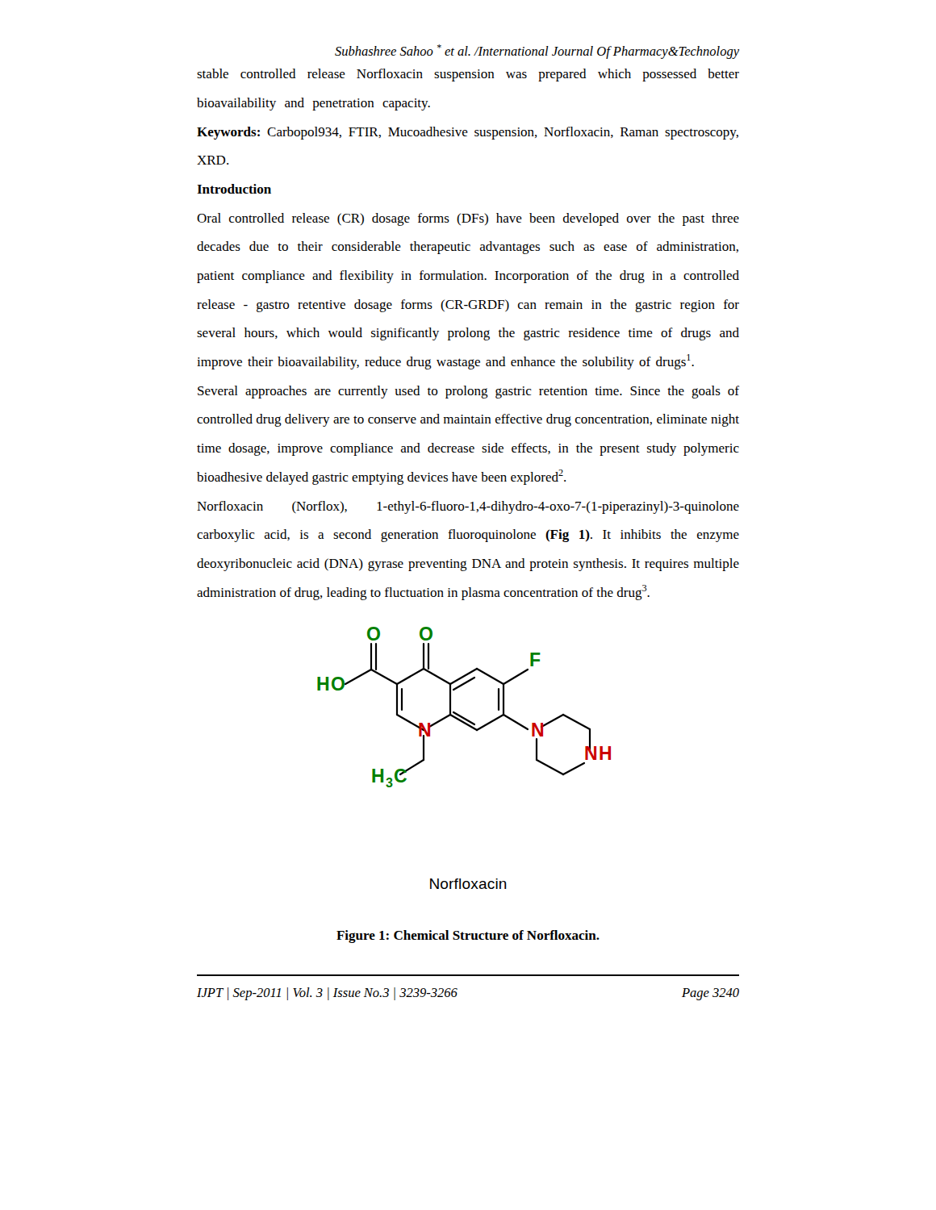Subhashree Sahoo * et al. /International Journal Of Pharmacy&Technology
stable controlled release Norfloxacin suspension was prepared which possessed better bioavailability and penetration capacity.
Keywords: Carbopol934, FTIR, Mucoadhesive suspension, Norfloxacin, Raman spectroscopy, XRD.
Introduction
Oral controlled release (CR) dosage forms (DFs) have been developed over the past three decades due to their considerable therapeutic advantages such as ease of administration, patient compliance and flexibility in formulation. Incorporation of the drug in a controlled release - gastro retentive dosage forms (CR-GRDF) can remain in the gastric region for several hours, which would significantly prolong the gastric residence time of drugs and improve their bioavailability, reduce drug wastage and enhance the solubility of drugs1.
Several approaches are currently used to prolong gastric retention time. Since the goals of controlled drug delivery are to conserve and maintain effective drug concentration, eliminate night time dosage, improve compliance and decrease side effects, in the present study polymeric bioadhesive delayed gastric emptying devices have been explored2.
Norfloxacin (Norflox), 1-ethyl-6-fluoro-1,4-dihydro-4-oxo-7-(1-piperazinyl)-3-quinolone carboxylic acid, is a second generation fluoroquinolone (Fig 1). It inhibits the enzyme deoxyribonucleic acid (DNA) gyrase preventing DNA and protein synthesis. It requires multiple administration of drug, leading to fluctuation in plasma concentration of the drug3.
H O O O N H 3 C F N N H
Norfloxacin
Figure 1: Chemical Structure of Norfloxacin.
IJPT | Sep-2011 | Vol. 3 | Issue No.3 | 3239-3266
Page 3240